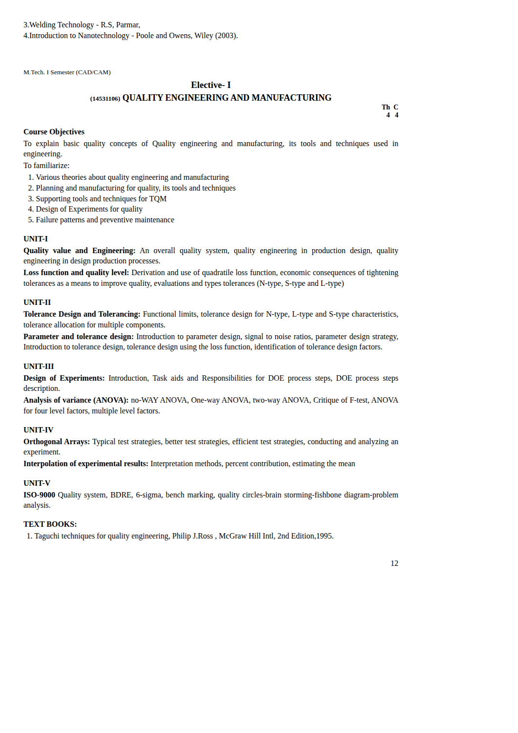3.Welding Technology - R.S, Parmar,
4.Introduction to Nanotechnology - Poole and Owens, Wiley (2003).
M.Tech. I Semester (CAD/CAM)
Elective- I
(14531106) QUALITY ENGINEERING AND MANUFACTURING
Th C
4 4
Course Objectives
To explain basic quality concepts of Quality engineering and manufacturing, its tools and techniques used in engineering.
To familiarize:
Various theories about quality engineering and manufacturing
Planning and manufacturing for quality, its tools and techniques
Supporting tools and techniques for TQM
Design of Experiments for quality
Failure patterns and preventive maintenance
UNIT-I
Quality value and Engineering: An overall quality system, quality engineering in production design, quality engineering in design production processes.
Loss function and quality level: Derivation and use of quadratile loss function, economic consequences of tightening tolerances as a means to improve quality, evaluations and types tolerances (N-type, S-type and L-type)
UNIT-II
Tolerance Design and Tolerancing: Functional limits, tolerance design for N-type, L-type and S-type characteristics, tolerance allocation for multiple components.
Parameter and tolerance design: Introduction to parameter design, signal to noise ratios, parameter design strategy, Introduction to tolerance design, tolerance design using the loss function, identification of tolerance design factors.
UNIT-III
Design of Experiments: Introduction, Task aids and Responsibilities for DOE process steps, DOE process steps description.
Analysis of variance (ANOVA): no-WAY ANOVA, One-way ANOVA, two-way ANOVA, Critique of F-test, ANOVA for four level factors, multiple level factors.
UNIT-IV
Orthogonal Arrays: Typical test strategies, better test strategies, efficient test strategies, conducting and analyzing an experiment.
Interpolation of experimental results: Interpretation methods, percent contribution, estimating the mean
UNIT-V
ISO-9000 Quality system, BDRE, 6-sigma, bench marking, quality circles-brain storming-fishbone diagram-problem analysis.
TEXT BOOKS:
Taguchi techniques for quality engineering, Philip J.Ross , McGraw Hill Intl, 2nd Edition,1995.
12